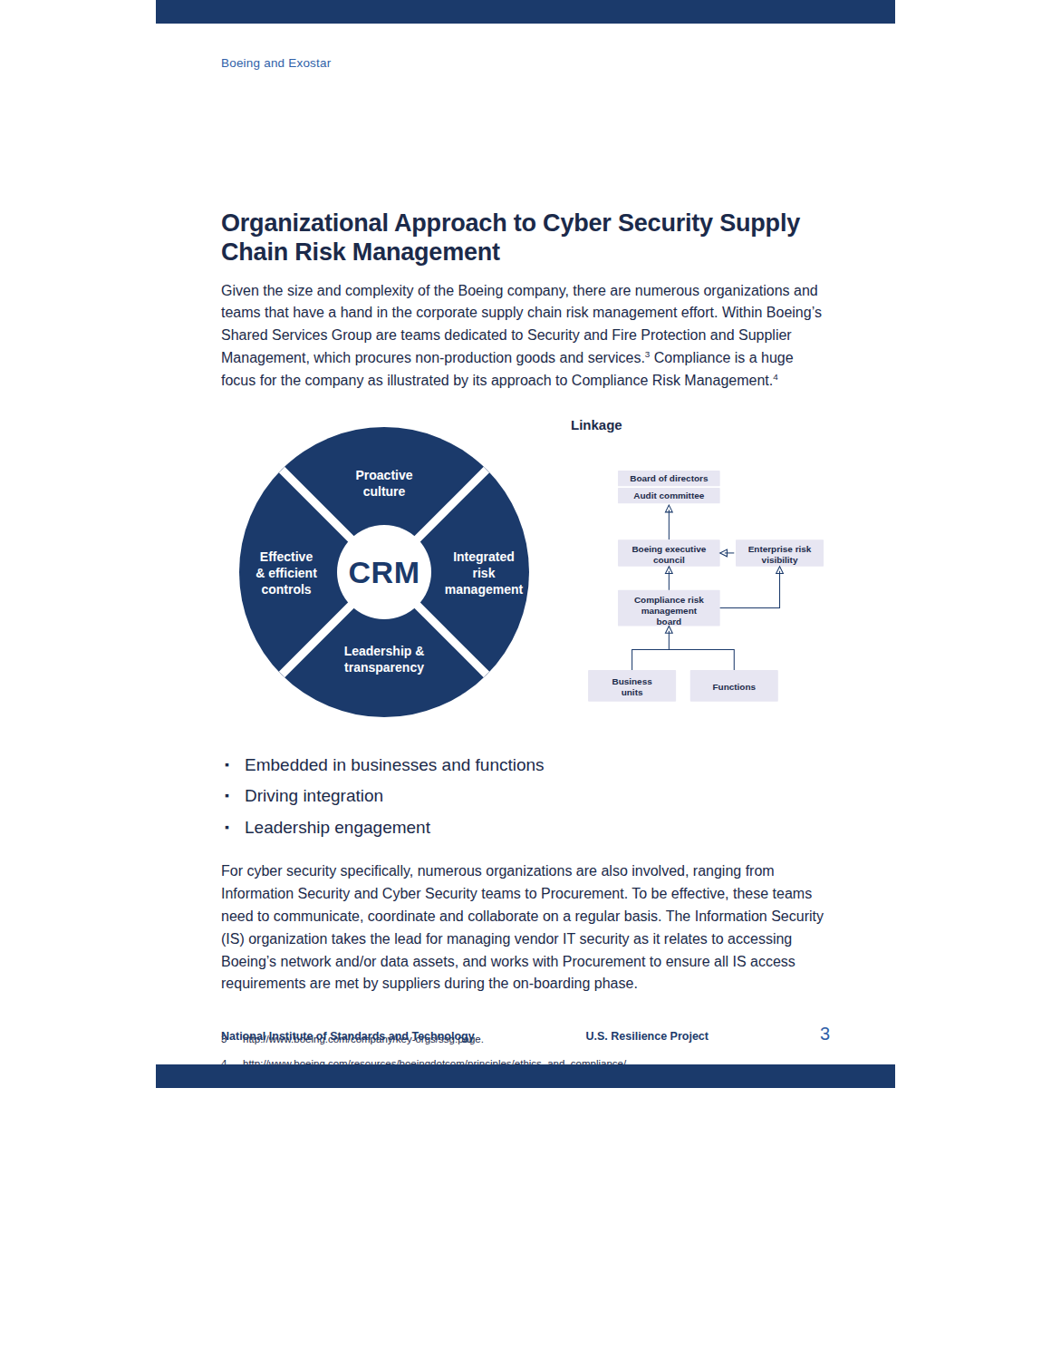Boeing and Exostar
Organizational Approach to Cyber Security Supply
Chain Risk Management
Given the size and complexity of the Boeing company, there are numerous organizations and teams that have a hand in the corporate supply chain risk management effort. Within Boeing’s Shared Services Group are teams dedicated to Security and Fire Protection and Supplier Management, which procures non-production goods and services.3 Compliance is a huge focus for the company as illustrated by its approach to Compliance Risk Management.4
CRM Proactive culture Integrated risk management Leadership & transparency Effective & efficient controls
Linkage
Board of directors Audit committee Boeing executive council Enterprise risk visibility Compliance risk management board Business units Functions
Embedded in businesses and functions
Driving integration
Leadership engagement
For cyber security specifically, numerous organizations are also involved, ranging from Information Security and Cyber Security teams to Procurement. To be effective, these teams need to communicate, coordinate and collaborate on a regular basis. The Information Security (IS) organization takes the lead for managing vendor IT security as it relates to accessing Boeing’s network and/or data assets, and works with Procurement to ensure all IS access requirements are met by suppliers during the on-boarding phase.
3 http://www.boeing.com/company/key-orgs/ssg.page.
4 http://www.boeing.com/resources/boeingdotcom/principles/ethics_and_compliance/
pdf/crmb_charter.pdf.
National Institute of Standards and Technology
U.S. Resilience Project
3